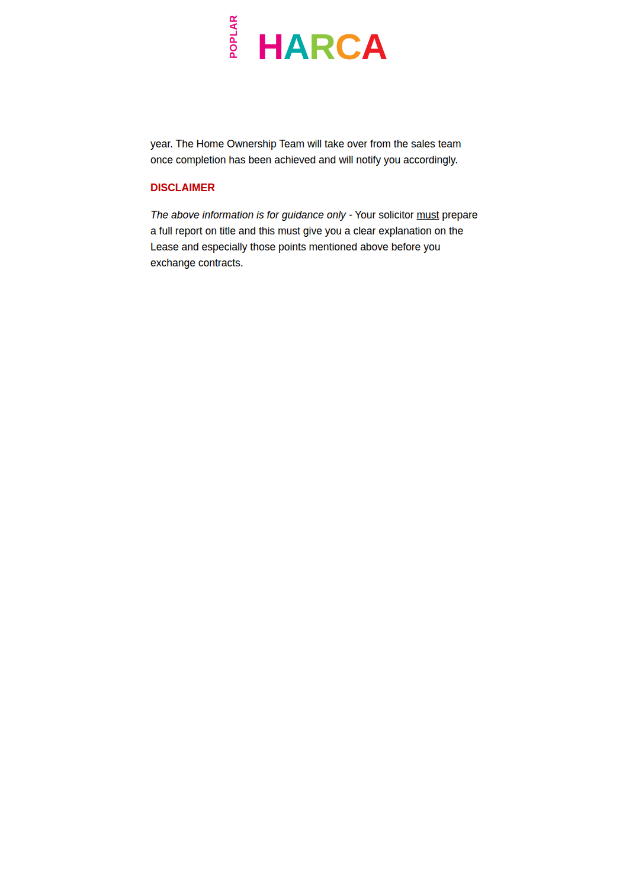POPLAR HARCA
year. The Home Ownership Team will take over from the sales team once completion has been achieved and will notify you accordingly.
DISCLAIMER
The above information is for guidance only - Your solicitor must prepare a full report on title and this must give you a clear explanation on the Lease and especially those points mentioned above before you exchange contracts.